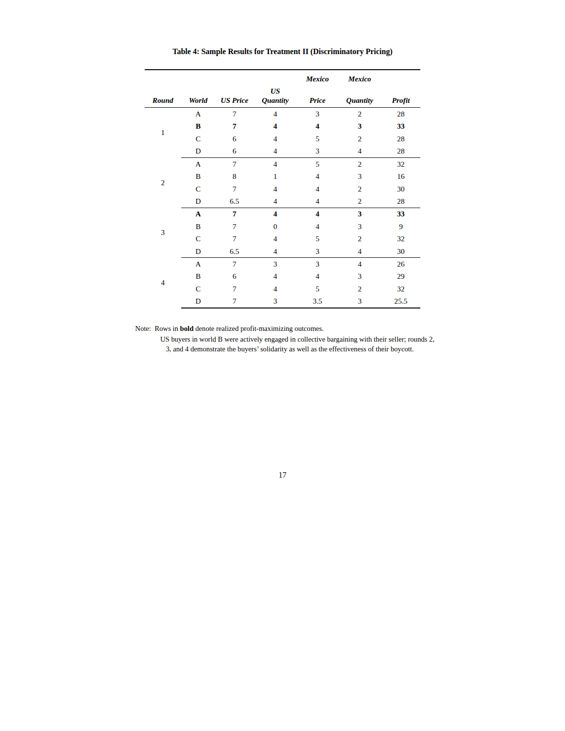Table 4: Sample Results for Treatment II (Discriminatory Pricing)
| | | | | Mexico | Mexico | |
| --- | --- | --- | --- | --- | --- | --- |
| Round | World | US Price | US Quantity | Price | Quantity | Profit |
| 1 | A | 7 | 4 | 3 | 2 | 28 |
| B | 7 | 4 | 4 | 3 | 33 |
| C | 6 | 4 | 5 | 2 | 28 |
| D | 6 | 4 | 3 | 4 | 28 |
| 2 | A | 7 | 4 | 5 | 2 | 32 |
| B | 8 | 1 | 4 | 3 | 16 |
| C | 7 | 4 | 4 | 2 | 30 |
| D | 6.5 | 4 | 4 | 2 | 28 |
| 3 | A | 7 | 4 | 4 | 3 | 33 |
| B | 7 | 0 | 4 | 3 | 9 |
| C | 7 | 4 | 5 | 2 | 32 |
| D | 6.5 | 4 | 3 | 4 | 30 |
| 4 | A | 7 | 3 | 3 | 4 | 26 |
| B | 6 | 4 | 4 | 3 | 29 |
| C | 7 | 4 | 5 | 2 | 32 |
| D | 7 | 3 | 3.5 | 3 | 25.5 |
Note:
Rows in bold denote realized profit-maximizing outcomes.
US buyers in world B were actively engaged in collective bargaining with their seller; rounds 2, 3, and 4 demonstrate the buyers’ solidarity as well as the effectiveness of their boycott.
17